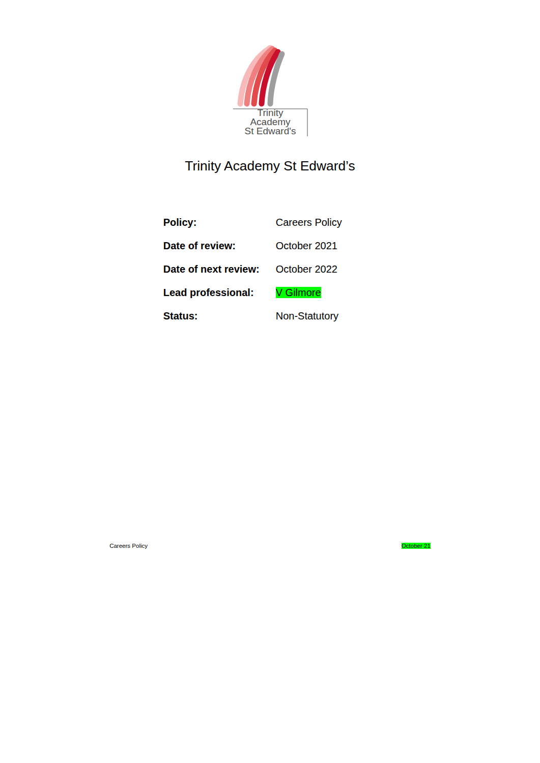Trinity Academy St Edward's
Trinity Academy St Edward’s
| Policy: | Careers Policy |
| Date of review: | October 2021 |
| Date of next review: | October 2022 |
| Lead professional: | V Gilmore |
| Status: | Non-Statutory |
Careers Policy October 21